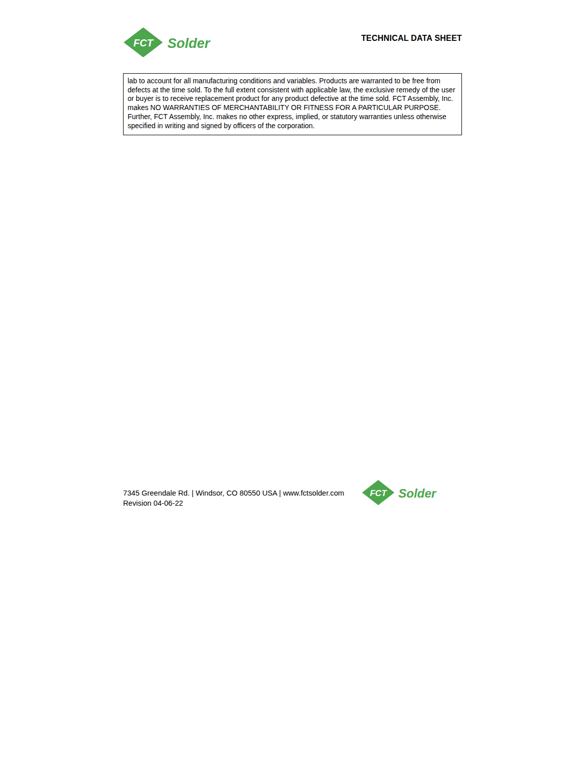FCT Solder
TECHNICAL DATA SHEET
lab to account for all manufacturing conditions and variables. Products are warranted to be free from defects at the time sold. To the full extent consistent with applicable law, the exclusive remedy of the user or buyer is to receive replacement product for any product defective at the time sold. FCT Assembly, Inc. makes NO WARRANTIES OF MERCHANTABILITY OR FITNESS FOR A PARTICULAR PURPOSE. Further, FCT Assembly, Inc. makes no other express, implied, or statutory warranties unless otherwise specified in writing and signed by officers of the corporation.
7345 Greendale Rd. | Windsor, CO 80550 USA | www.fctsolder.com
Revision 04-06-22
FCT Solder